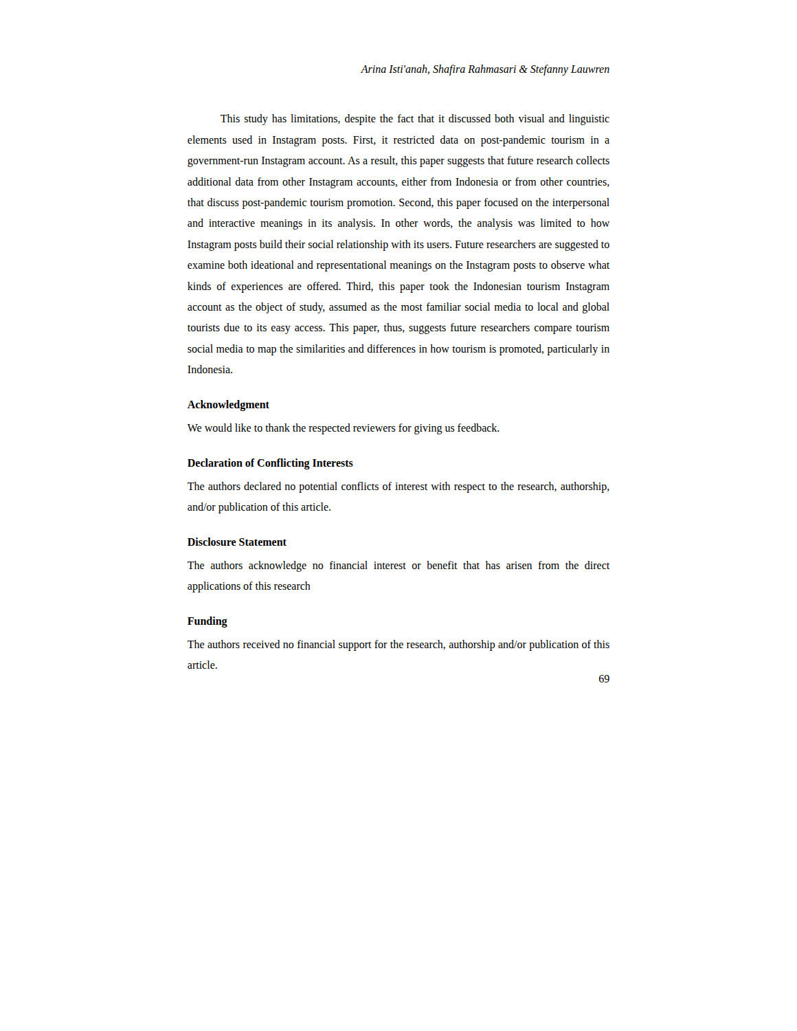Arina Isti'anah, Shafira Rahmasari & Stefanny Lauwren
This study has limitations, despite the fact that it discussed both visual and linguistic elements used in Instagram posts. First, it restricted data on post-pandemic tourism in a government-run Instagram account. As a result, this paper suggests that future research collects additional data from other Instagram accounts, either from Indonesia or from other countries, that discuss post-pandemic tourism promotion. Second, this paper focused on the interpersonal and interactive meanings in its analysis. In other words, the analysis was limited to how Instagram posts build their social relationship with its users. Future researchers are suggested to examine both ideational and representational meanings on the Instagram posts to observe what kinds of experiences are offered. Third, this paper took the Indonesian tourism Instagram account as the object of study, assumed as the most familiar social media to local and global tourists due to its easy access. This paper, thus, suggests future researchers compare tourism social media to map the similarities and differences in how tourism is promoted, particularly in Indonesia.
Acknowledgment
We would like to thank the respected reviewers for giving us feedback.
Declaration of Conflicting Interests
The authors declared no potential conflicts of interest with respect to the research, authorship, and/or publication of this article.
Disclosure Statement
The authors acknowledge no financial interest or benefit that has arisen from the direct applications of this research
Funding
The authors received no financial support for the research, authorship and/or publication of this article.
69